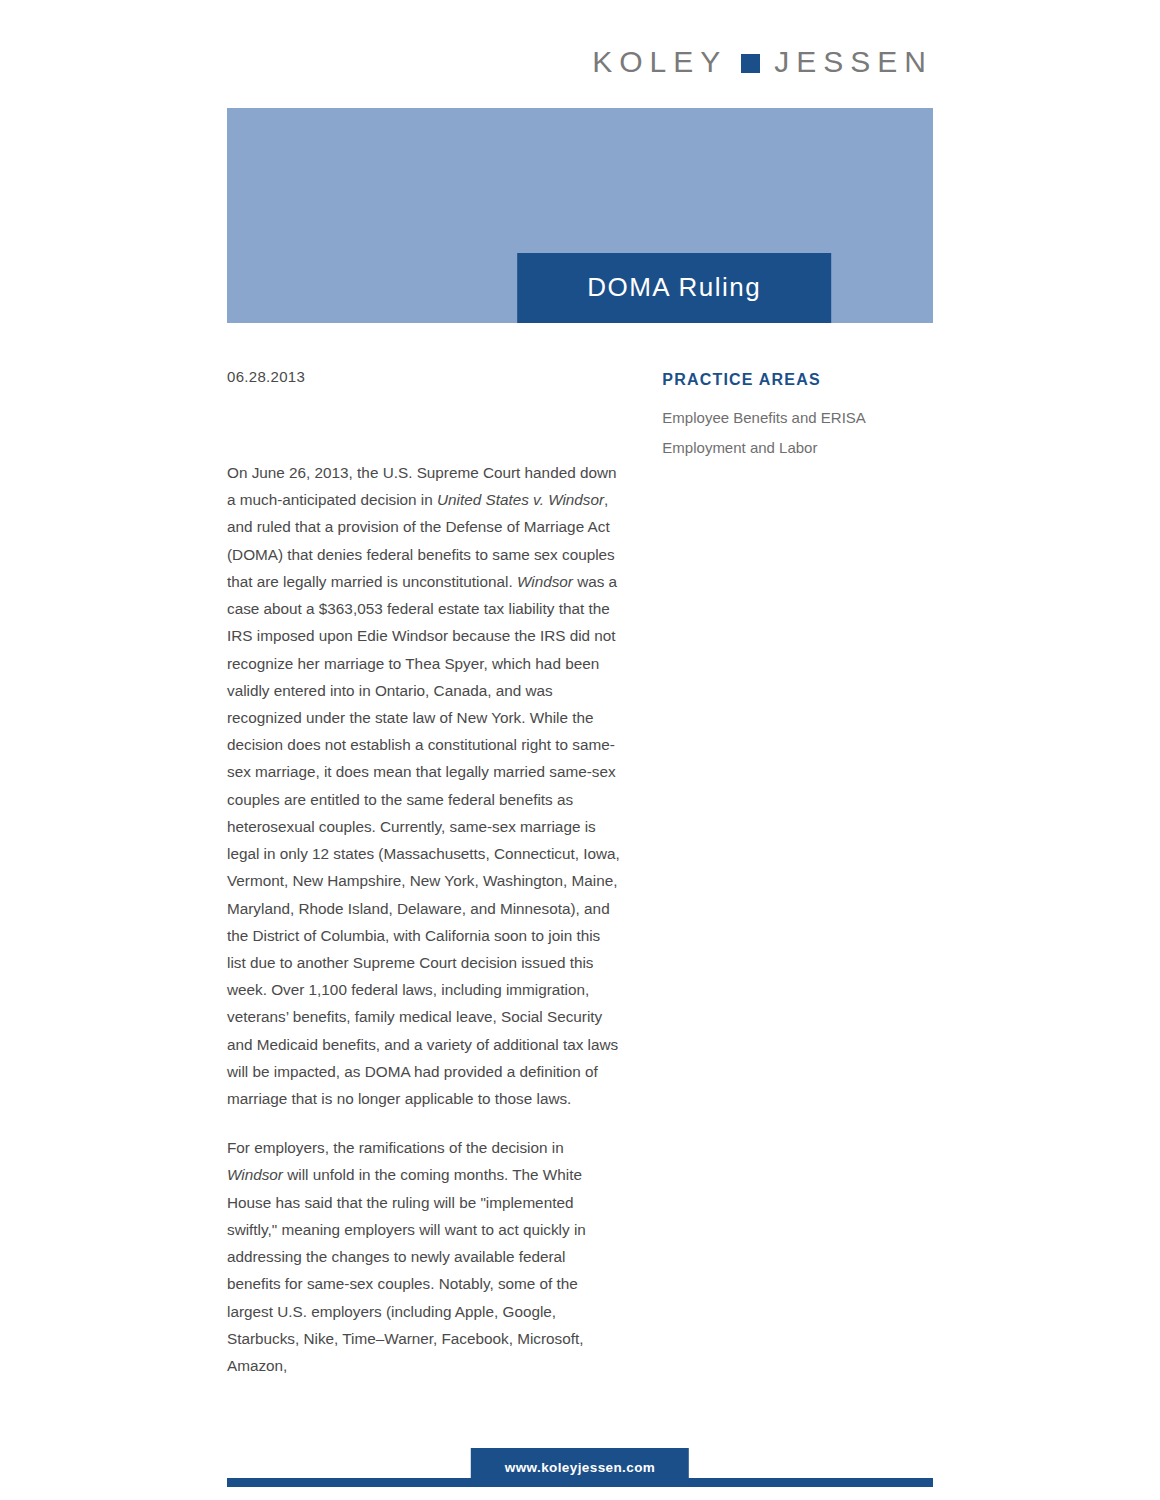KOLEY JESSEN
DOMA Ruling
06.28.2013
On June 26, 2013, the U.S. Supreme Court handed down a much-anticipated decision in United States v. Windsor, and ruled that a provision of the Defense of Marriage Act (DOMA) that denies federal benefits to same sex couples that are legally married is unconstitutional. Windsor was a case about a $363,053 federal estate tax liability that the IRS imposed upon Edie Windsor because the IRS did not recognize her marriage to Thea Spyer, which had been validly entered into in Ontario, Canada, and was recognized under the state law of New York. While the decision does not establish a constitutional right to same-sex marriage, it does mean that legally married same-sex couples are entitled to the same federal benefits as heterosexual couples. Currently, same-sex marriage is legal in only 12 states (Massachusetts, Connecticut, Iowa, Vermont, New Hampshire, New York, Washington, Maine, Maryland, Rhode Island, Delaware, and Minnesota), and the District of Columbia, with California soon to join this list due to another Supreme Court decision issued this week. Over 1,100 federal laws, including immigration, veterans’ benefits, family medical leave, Social Security and Medicaid benefits, and a variety of additional tax laws will be impacted, as DOMA had provided a definition of marriage that is no longer applicable to those laws.
For employers, the ramifications of the decision in Windsor will unfold in the coming months. The White House has said that the ruling will be "implemented swiftly," meaning employers will want to act quickly in addressing the changes to newly available federal benefits for same-sex couples. Notably, some of the largest U.S. employers (including Apple, Google, Starbucks, Nike, Time–Warner, Facebook, Microsoft, Amazon,
PRACTICE AREAS
Employee Benefits and ERISA
Employment and Labor
www.koleyjessen.com